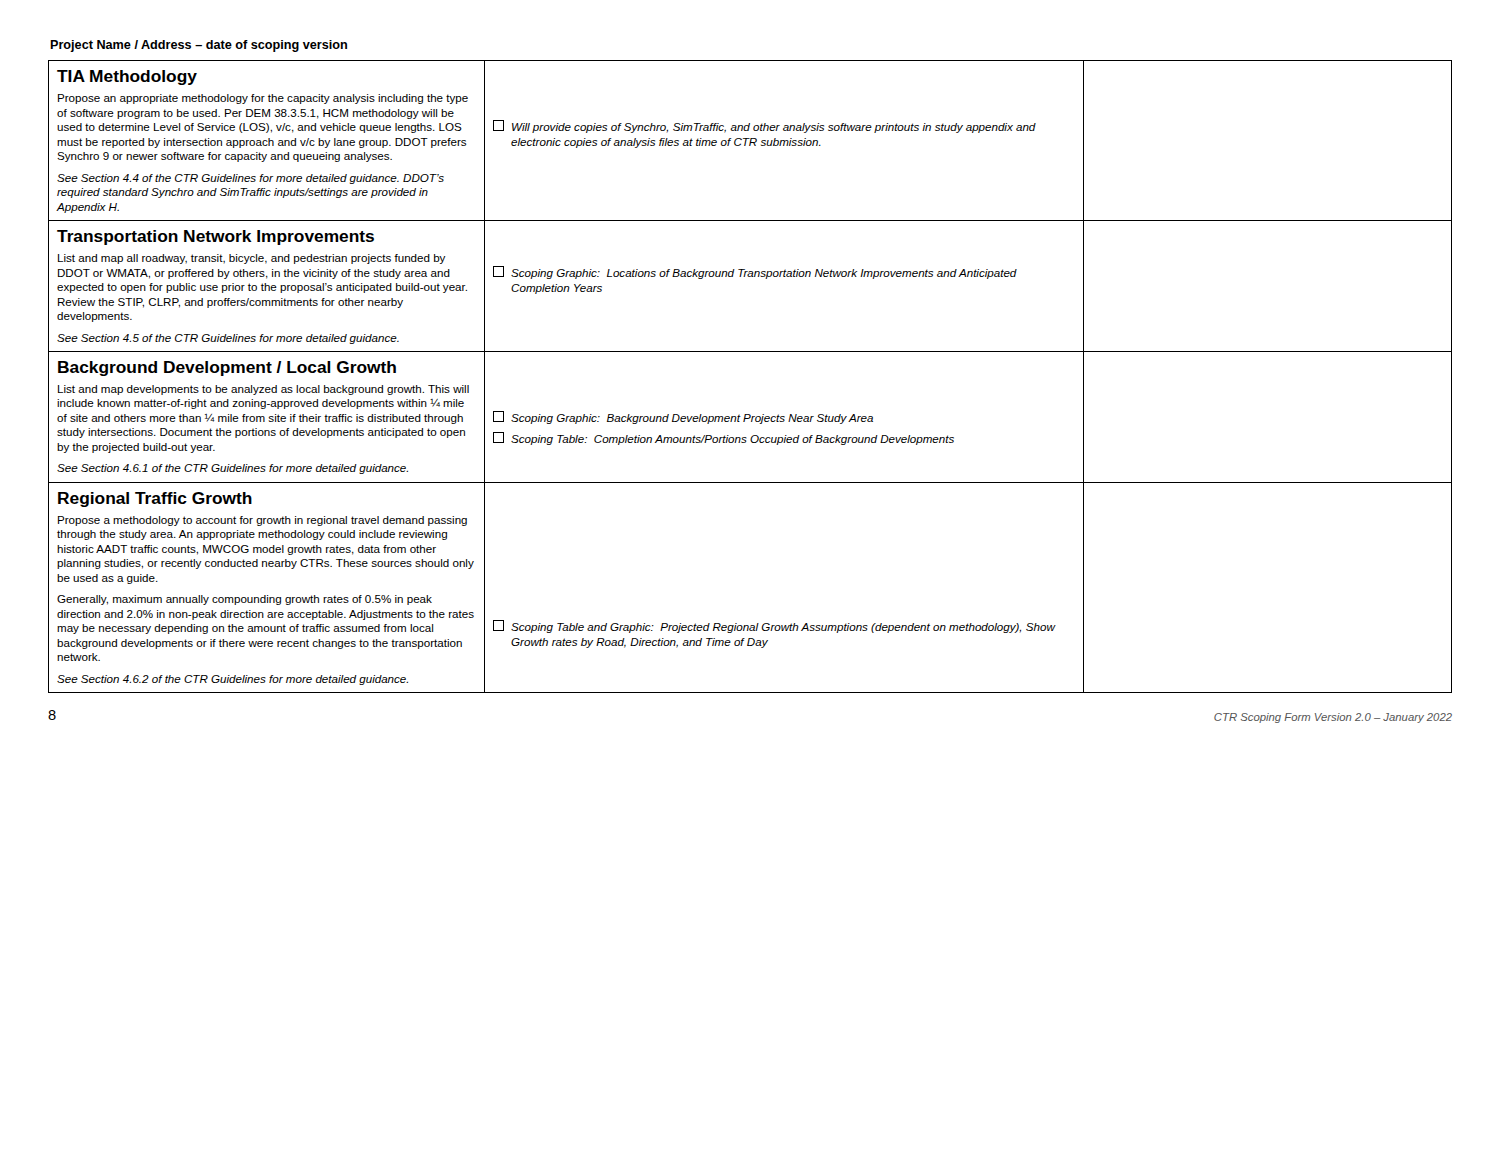Project Name / Address – date of scoping version
| TIA Methodology Propose an appropriate methodology for the capacity analysis including the type of software program to be used. Per DEM 38.3.5.1, HCM methodology will be used to determine Level of Service (LOS), v/c, and vehicle queue lengths. LOS must be reported by intersection approach and v/c by lane group. DDOT prefers Synchro 9 or newer software for capacity and queueing analyses. See Section 4.4 of the CTR Guidelines for more detailed guidance. DDOT’s required standard Synchro and SimTraffic inputs/settings are provided in Appendix H. | Will provide copies of Synchro, SimTraffic, and other analysis software printouts in study appendix and electronic copies of analysis files at time of CTR submission. | |
| Transportation Network Improvements List and map all roadway, transit, bicycle, and pedestrian projects funded by DDOT or WMATA, or proffered by others, in the vicinity of the study area and expected to open for public use prior to the proposal’s anticipated build-out year. Review the STIP, CLRP, and proffers/commitments for other nearby developments. See Section 4.5 of the CTR Guidelines for more detailed guidance. | Scoping Graphic: Locations of Background Transportation Network Improvements and Anticipated Completion Years | |
| Background Development / Local Growth List and map developments to be analyzed as local background growth. This will include known matter-of-right and zoning-approved developments within ¼ mile of site and others more than ¼ mile from site if their traffic is distributed through study intersections. Document the portions of developments anticipated to open by the projected build-out year. See Section 4.6.1 of the CTR Guidelines for more detailed guidance. | Scoping Graphic: Background Development Projects Near Study Area Scoping Table: Completion Amounts/Portions Occupied of Background Developments | |
| Regional Traffic Growth Propose a methodology to account for growth in regional travel demand passing through the study area. An appropriate methodology could include reviewing historic AADT traffic counts, MWCOG model growth rates, data from other planning studies, or recently conducted nearby CTRs. These sources should only be used as a guide. Generally, maximum annually compounding growth rates of 0.5% in peak direction and 2.0% in non-peak direction are acceptable. Adjustments to the rates may be necessary depending on the amount of traffic assumed from local background developments or if there were recent changes to the transportation network. See Section 4.6.2 of the CTR Guidelines for more detailed guidance. | Scoping Table and Graphic: Projected Regional Growth Assumptions (dependent on methodology), Show Growth rates by Road, Direction, and Time of Day | |
8
CTR Scoping Form Version 2.0 – January 2022